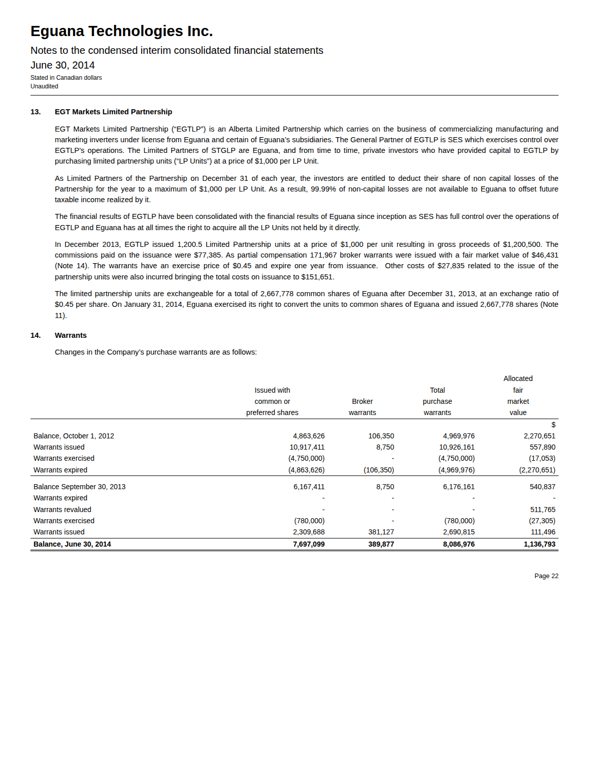Eguana Technologies Inc.
Notes to the condensed interim consolidated financial statements
June 30, 2014
Stated in Canadian dollars
Unaudited
13.
EGT Markets Limited Partnership
EGT Markets Limited Partnership (“EGTLP”) is an Alberta Limited Partnership which carries on the business of commercializing manufacturing and marketing inverters under license from Eguana and certain of Eguana’s subsidiaries. The General Partner of EGTLP is SES which exercises control over EGTLP’s operations. The Limited Partners of STGLP are Eguana, and from time to time, private investors who have provided capital to EGTLP by purchasing limited partnership units (“LP Units”) at a price of $1,000 per LP Unit.
As Limited Partners of the Partnership on December 31 of each year, the investors are entitled to deduct their share of non capital losses of the Partnership for the year to a maximum of $1,000 per LP Unit. As a result, 99.99% of non-capital losses are not available to Eguana to offset future taxable income realized by it.
The financial results of EGTLP have been consolidated with the financial results of Eguana since inception as SES has full control over the operations of EGTLP and Eguana has at all times the right to acquire all the LP Units not held by it directly.
In December 2013, EGTLP issued 1,200.5 Limited Partnership units at a price of $1,000 per unit resulting in gross proceeds of $1,200,500. The commissions paid on the issuance were $77,385. As partial compensation 171,967 broker warrants were issued with a fair market value of $46,431 (Note 14). The warrants have an exercise price of $0.45 and expire one year from issuance. Other costs of $27,835 related to the issue of the partnership units were also incurred bringing the total costs on issuance to $151,651.
The limited partnership units are exchangeable for a total of 2,667,778 common shares of Eguana after December 31, 2013, at an exchange ratio of $0.45 per share. On January 31, 2014, Eguana exercised its right to convert the units to common shares of Eguana and issued 2,667,778 shares (Note 11).
14.
Warrants
Changes in the Company’s purchase warrants are as follows:
| | | | | Allocated |
| | Issued with | | Total | fair |
| | common or | Broker | purchase | market |
| | preferred shares | warrants | warrants | value |
| | | | | $ |
| Balance, October 1, 2012 | 4,863,626 | 106,350 | 4,969,976 | 2,270,651 |
| Warrants issued | 10,917,411 | 8,750 | 10,926,161 | 557,890 |
| Warrants exercised | (4,750,000) | - | (4,750,000) | (17,053) |
| Warrants expired | (4,863,626) | (106,350) | (4,969,976) | (2,270,651) |
| Balance September 30, 2013 | 6,167,411 | 8,750 | 6,176,161 | 540,837 |
| Warrants expired | - | - | - | - |
| Warrants revalued | - | - | - | 511,765 |
| Warrants exercised | (780,000) | - | (780,000) | (27,305) |
| Warrants issued | 2,309,688 | 381,127 | 2,690,815 | 111,496 |
| Balance, June 30, 2014 | 7,697,099 | 389,877 | 8,086,976 | 1,136,793 |
Page 22